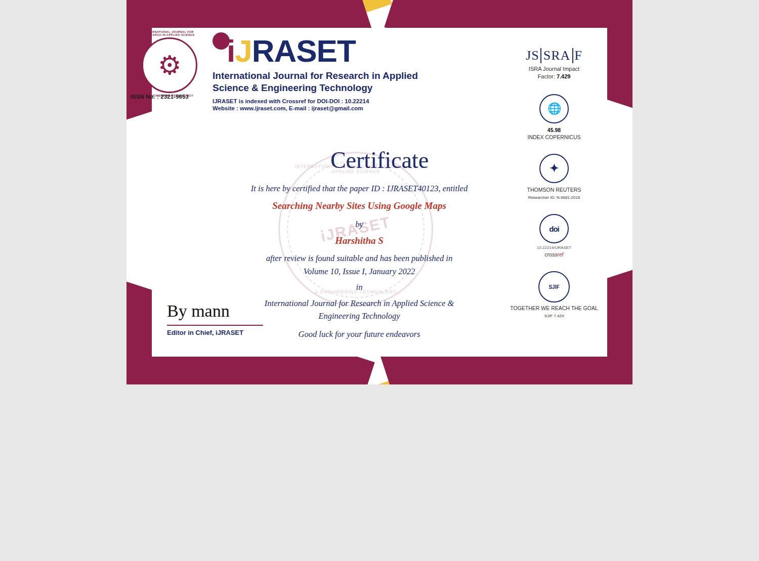International Journal for Research in Applied Science
⚙
& Engineering Technology
ISSN No. : 2321-9653
iJRASET
International Journal for Research in Applied
Science & Engineering Technology
IJRASET is indexed with Crossref for DOI-DOI : 10.22214
Website : www.ijraset.com, E-mail : ijraset@gmail.com
Certificate
International Journal for Research in Applied Science & Engineering Technology
iJRASET
It is here by certified that the paper ID : IJRASET40123, entitled Searching Nearby Sites Using Google Maps by Harshitha S after review is found suitable and has been published in Volume 10, Issue I, January 2022 in International Journal for Research in Applied Science & Engineering Technology Good luck for your future endeavors
JSSRAF
ISRA Journal Impact
Factor: 7.429
🌐
45.98
INDEX COPERNICUS
✦
THOMSON REUTERS
Researcher ID: N-9681-2016
doi
10.22214/IJRASET
crossref
SJIF
TOGETHER WE REACH THE GOAL
SJIF 7.429
By mann
Editor in Chief, iJRASET